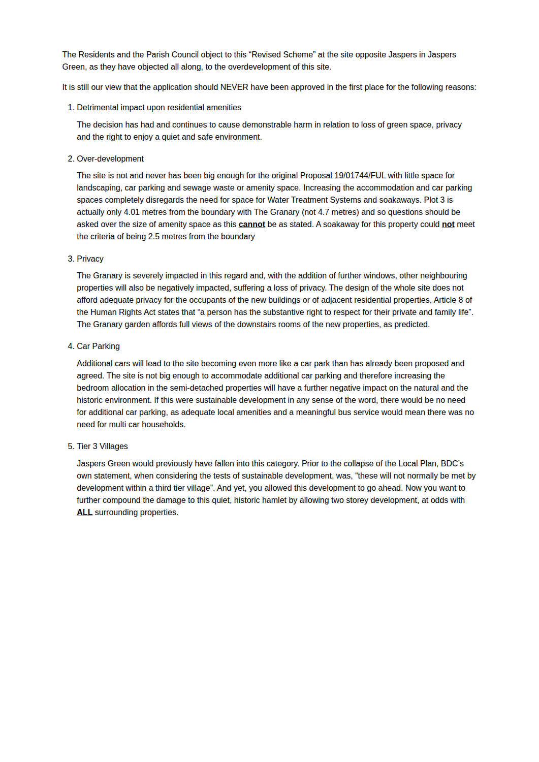The Residents and the Parish Council object to this “Revised Scheme” at the site opposite Jaspers in Jaspers Green, as they have objected all along, to the overdevelopment of this site.
It is still our view that the application should NEVER have been approved in the first place for the following reasons:
Detrimental impact upon residential amenities
The decision has had and continues to cause demonstrable harm in relation to loss of green space, privacy and the right to enjoy a quiet and safe environment.
Over-development
The site is not and never has been big enough for the original Proposal 19/01744/FUL with little space for landscaping, car parking and sewage waste or amenity space. Increasing the accommodation and car parking spaces completely disregards the need for space for Water Treatment Systems and soakaways. Plot 3 is actually only 4.01 metres from the boundary with The Granary (not 4.7 metres) and so questions should be asked over the size of amenity space as this cannot be as stated. A soakaway for this property could not meet the criteria of being 2.5 metres from the boundary
Privacy
The Granary is severely impacted in this regard and, with the addition of further windows, other neighbouring properties will also be negatively impacted, suffering a loss of privacy. The design of the whole site does not afford adequate privacy for the occupants of the new buildings or of adjacent residential properties. Article 8 of the Human Rights Act states that “a person has the substantive right to respect for their private and family life”. The Granary garden affords full views of the downstairs rooms of the new properties, as predicted.
Car Parking
Additional cars will lead to the site becoming even more like a car park than has already been proposed and agreed. The site is not big enough to accommodate additional car parking and therefore increasing the bedroom allocation in the semi-detached properties will have a further negative impact on the natural and the historic environment. If this were sustainable development in any sense of the word, there would be no need for additional car parking, as adequate local amenities and a meaningful bus service would mean there was no need for multi car households.
Tier 3 Villages
Jaspers Green would previously have fallen into this category. Prior to the collapse of the Local Plan, BDC’s own statement, when considering the tests of sustainable development, was, “these will not normally be met by development within a third tier village”. And yet, you allowed this development to go ahead. Now you want to further compound the damage to this quiet, historic hamlet by allowing two storey development, at odds with ALL surrounding properties.